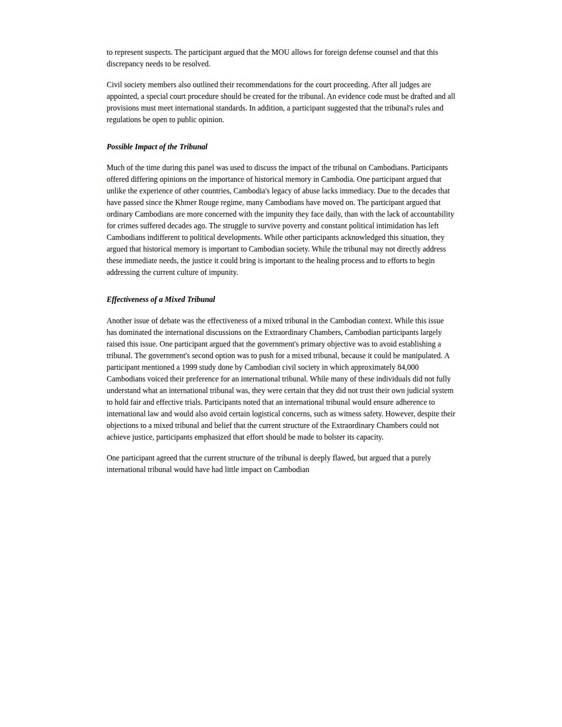to represent suspects. The participant argued that the MOU allows for foreign defense counsel and that this discrepancy needs to be resolved.
Civil society members also outlined their recommendations for the court proceeding. After all judges are appointed, a special court procedure should be created for the tribunal. An evidence code must be drafted and all provisions must meet international standards. In addition, a participant suggested that the tribunal's rules and regulations be open to public opinion.
Possible Impact of the Tribunal
Much of the time during this panel was used to discuss the impact of the tribunal on Cambodians. Participants offered differing opinions on the importance of historical memory in Cambodia. One participant argued that unlike the experience of other countries, Cambodia's legacy of abuse lacks immediacy. Due to the decades that have passed since the Khmer Rouge regime, many Cambodians have moved on. The participant argued that ordinary Cambodians are more concerned with the impunity they face daily, than with the lack of accountability for crimes suffered decades ago. The struggle to survive poverty and constant political intimidation has left Cambodians indifferent to political developments. While other participants acknowledged this situation, they argued that historical memory is important to Cambodian society. While the tribunal may not directly address these immediate needs, the justice it could bring is important to the healing process and to efforts to begin addressing the current culture of impunity.
Effectiveness of a Mixed Tribunal
Another issue of debate was the effectiveness of a mixed tribunal in the Cambodian context. While this issue has dominated the international discussions on the Extraordinary Chambers, Cambodian participants largely raised this issue. One participant argued that the government's primary objective was to avoid establishing a tribunal. The government's second option was to push for a mixed tribunal, because it could be manipulated. A participant mentioned a 1999 study done by Cambodian civil society in which approximately 84,000 Cambodians voiced their preference for an international tribunal. While many of these individuals did not fully understand what an international tribunal was, they were certain that they did not trust their own judicial system to hold fair and effective trials. Participants noted that an international tribunal would ensure adherence to international law and would also avoid certain logistical concerns, such as witness safety. However, despite their objections to a mixed tribunal and belief that the current structure of the Extraordinary Chambers could not achieve justice, participants emphasized that effort should be made to bolster its capacity.
One participant agreed that the current structure of the tribunal is deeply flawed, but argued that a purely international tribunal would have had little impact on Cambodian